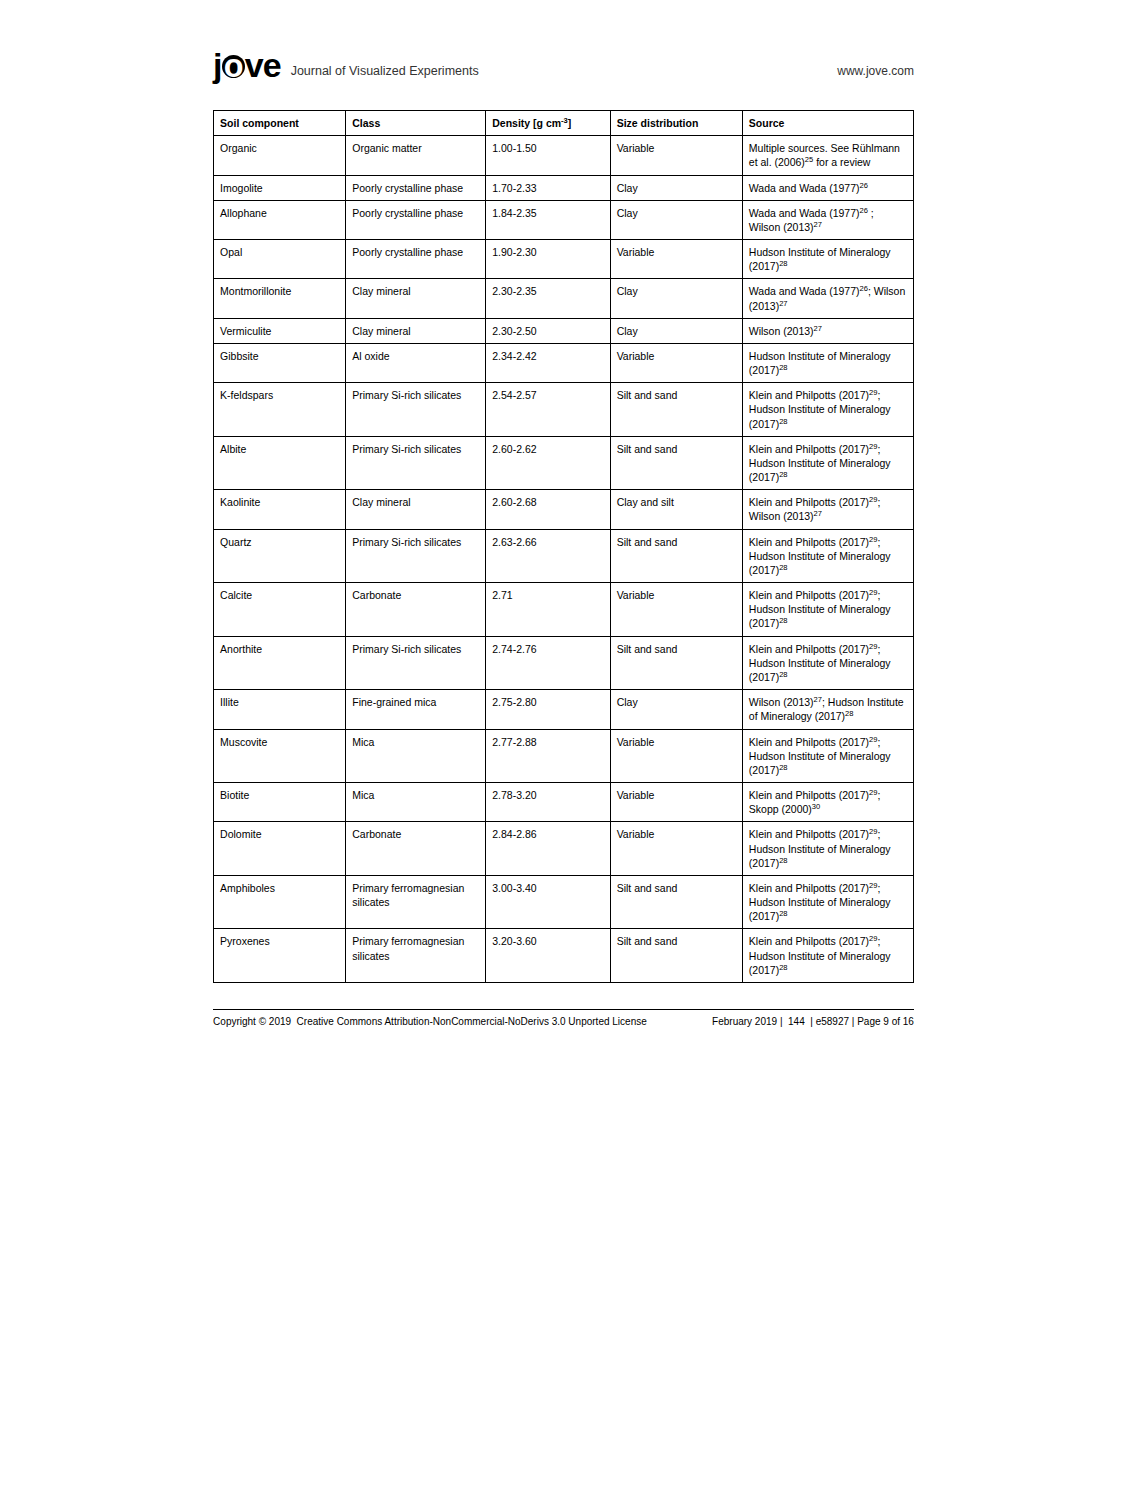jove
Journal of Visualized Experiments
www.jove.com
| Soil component | Class | Density [g cm -3 ] | Size distribution | Source |
| --- | --- | --- | --- | --- |
| Organic | Organic matter | 1.00-1.50 | Variable | Multiple sources. See Rühlmann et al. (2006) 25 for a review |
| Imogolite | Poorly crystalline phase | 1.70-2.33 | Clay | Wada and Wada (1977) 26 |
| Allophane | Poorly crystalline phase | 1.84-2.35 | Clay | Wada and Wada (1977) 26 ; Wilson (2013) 27 |
| Opal | Poorly crystalline phase | 1.90-2.30 | Variable | Hudson Institute of Mineralogy (2017) 28 |
| Montmorillonite | Clay mineral | 2.30-2.35 | Clay | Wada and Wada (1977) 26 ; Wilson (2013) 27 |
| Vermiculite | Clay mineral | 2.30-2.50 | Clay | Wilson (2013) 27 |
| Gibbsite | Al oxide | 2.34-2.42 | Variable | Hudson Institute of Mineralogy (2017) 28 |
| K-feldspars | Primary Si-rich silicates | 2.54-2.57 | Silt and sand | Klein and Philpotts (2017) 29 ; Hudson Institute of Mineralogy (2017) 28 |
| Albite | Primary Si-rich silicates | 2.60-2.62 | Silt and sand | Klein and Philpotts (2017) 29 ; Hudson Institute of Mineralogy (2017) 28 |
| Kaolinite | Clay mineral | 2.60-2.68 | Clay and silt | Klein and Philpotts (2017) 29 ; Wilson (2013) 27 |
| Quartz | Primary Si-rich silicates | 2.63-2.66 | Silt and sand | Klein and Philpotts (2017) 29 ; Hudson Institute of Mineralogy (2017) 28 |
| Calcite | Carbonate | 2.71 | Variable | Klein and Philpotts (2017) 29 ; Hudson Institute of Mineralogy (2017) 28 |
| Anorthite | Primary Si-rich silicates | 2.74-2.76 | Silt and sand | Klein and Philpotts (2017) 29 ; Hudson Institute of Mineralogy (2017) 28 |
| Illite | Fine-grained mica | 2.75-2.80 | Clay | Wilson (2013) 27 ; Hudson Institute of Mineralogy (2017) 28 |
| Muscovite | Mica | 2.77-2.88 | Variable | Klein and Philpotts (2017) 29 ; Hudson Institute of Mineralogy (2017) 28 |
| Biotite | Mica | 2.78-3.20 | Variable | Klein and Philpotts (2017) 29 ; Skopp (2000) 30 |
| Dolomite | Carbonate | 2.84-2.86 | Variable | Klein and Philpotts (2017) 29 ; Hudson Institute of Mineralogy (2017) 28 |
| Amphiboles | Primary ferromagnesian silicates | 3.00-3.40 | Silt and sand | Klein and Philpotts (2017) 29 ; Hudson Institute of Mineralogy (2017) 28 |
| Pyroxenes | Primary ferromagnesian silicates | 3.20-3.60 | Silt and sand | Klein and Philpotts (2017) 29 ; Hudson Institute of Mineralogy (2017) 28 |
Copyright © 2019 Creative Commons Attribution-NonCommercial-NoDerivs 3.0 Unported License
February 2019 | 144 | e58927 | Page 9 of 16